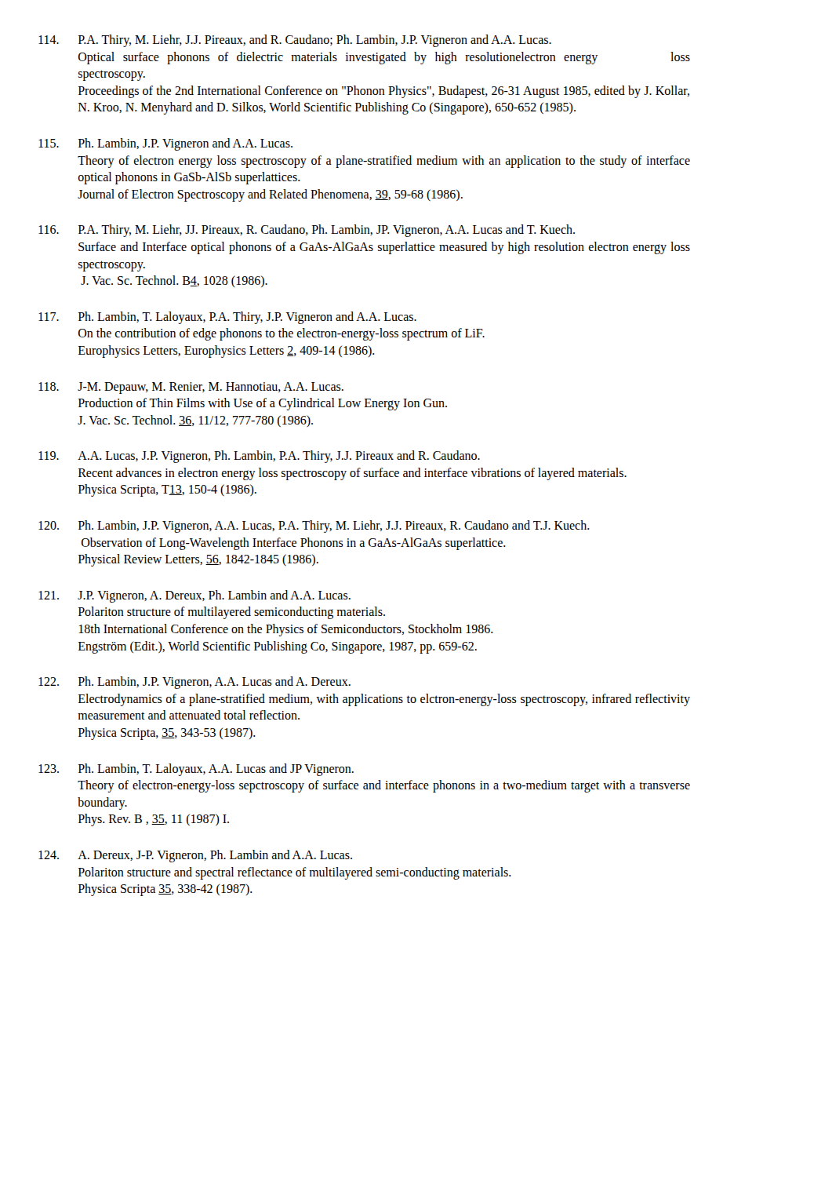114.
P.A. Thiry, M. Liehr, J.J. Pireaux, and R. Caudano; Ph. Lambin, J.P. Vigneron and A.A. Lucas.
Optical surface phonons of dielectric materials investigated by high resolutionelectron energy loss spectroscopy.
Proceedings of the 2nd International Conference on "Phonon Physics", Budapest, 26-31 August 1985, edited by J. Kollar, N. Kroo, N. Menyhard and D. Silkos, World Scientific Publishing Co (Singapore), 650-652 (1985).
115.
Ph. Lambin, J.P. Vigneron and A.A. Lucas.
Theory of electron energy loss spectroscopy of a plane-stratified medium with an application to the study of interface optical phonons in GaSb-AlSb superlattices.
Journal of Electron Spectroscopy and Related Phenomena, 39, 59-68 (1986).
116.
P.A. Thiry, M. Liehr, JJ. Pireaux, R. Caudano, Ph. Lambin, JP. Vigneron, A.A. Lucas and T. Kuech.
Surface and Interface optical phonons of a GaAs-AlGaAs superlattice measured by high resolution electron energy loss spectroscopy.
J. Vac. Sc. Technol. B4, 1028 (1986).
117.
Ph. Lambin, T. Laloyaux, P.A. Thiry, J.P. Vigneron and A.A. Lucas.
On the contribution of edge phonons to the electron-energy-loss spectrum of LiF.
Europhysics Letters, Europhysics Letters 2, 409-14 (1986).
118.
J-M. Depauw, M. Renier, M. Hannotiau, A.A. Lucas.
Production of Thin Films with Use of a Cylindrical Low Energy Ion Gun.
J. Vac. Sc. Technol. 36, 11/12, 777-780 (1986).
119.
A.A. Lucas, J.P. Vigneron, Ph. Lambin, P.A. Thiry, J.J. Pireaux and R. Caudano.
Recent advances in electron energy loss spectroscopy of surface and interface vibrations of layered materials.
Physica Scripta, T13, 150-4 (1986).
120.
Ph. Lambin, J.P. Vigneron, A.A. Lucas, P.A. Thiry, M. Liehr, J.J. Pireaux, R. Caudano and T.J. Kuech.
Observation of Long-Wavelength Interface Phonons in a GaAs-AlGaAs superlattice.
Physical Review Letters, 56, 1842-1845 (1986).
121.
J.P. Vigneron, A. Dereux, Ph. Lambin and A.A. Lucas.
Polariton structure of multilayered semiconducting materials.
18th International Conference on the Physics of Semiconductors, Stockholm 1986.
Engström (Edit.), World Scientific Publishing Co, Singapore, 1987, pp. 659-62.
122.
Ph. Lambin, J.P. Vigneron, A.A. Lucas and A. Dereux.
Electrodynamics of a plane-stratified medium, with applications to elctron-energy-loss spectroscopy, infrared reflectivity measurement and attenuated total reflection.
Physica Scripta, 35, 343-53 (1987).
123.
Ph. Lambin, T. Laloyaux, A.A. Lucas and JP Vigneron.
Theory of electron-energy-loss sepctroscopy of surface and interface phonons in a two-medium target with a transverse boundary.
Phys. Rev. B , 35, 11 (1987) I.
124.
A. Dereux, J-P. Vigneron, Ph. Lambin and A.A. Lucas.
Polariton structure and spectral reflectance of multilayered semi-conducting materials.
Physica Scripta 35, 338-42 (1987).